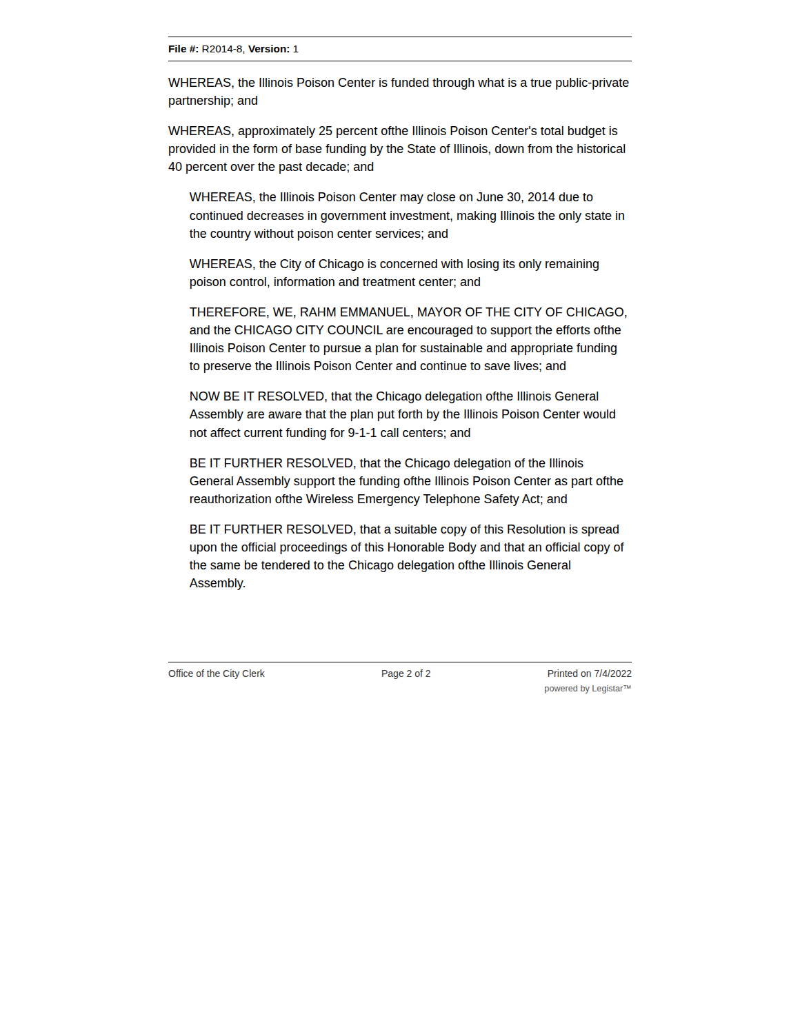File #: R2014-8, Version: 1
WHEREAS, the Illinois Poison Center is funded through what is a true public-private partnership; and
WHEREAS, approximately 25 percent ofthe Illinois Poison Center's total budget is provided in the form of base funding by the State of Illinois, down from the historical 40 percent over the past decade; and
WHEREAS, the Illinois Poison Center may close on June 30, 2014 due to continued decreases in government investment, making Illinois the only state in the country without poison center services; and
WHEREAS, the City of Chicago is concerned with losing its only remaining poison control, information and treatment center; and
THEREFORE, WE, RAHM EMMANUEL, MAYOR OF THE CITY OF CHICAGO, and the CHICAGO CITY COUNCIL are encouraged to support the efforts ofthe Illinois Poison Center to pursue a plan for sustainable and appropriate funding to preserve the Illinois Poison Center and continue to save lives; and
NOW BE IT RESOLVED, that the Chicago delegation ofthe Illinois General Assembly are aware that the plan put forth by the Illinois Poison Center would not affect current funding for 9-1-1 call centers; and
BE IT FURTHER RESOLVED, that the Chicago delegation of the Illinois General Assembly support the funding ofthe Illinois Poison Center as part ofthe reauthorization ofthe Wireless Emergency Telephone Safety Act; and
BE IT FURTHER RESOLVED, that a suitable copy of this Resolution is spread upon the official proceedings of this Honorable Body and that an official copy of the same be tendered to the Chicago delegation ofthe Illinois General Assembly.
Office of the City Clerk
Page 2 of 2
Printed on 7/4/2022
powered by Legistar™